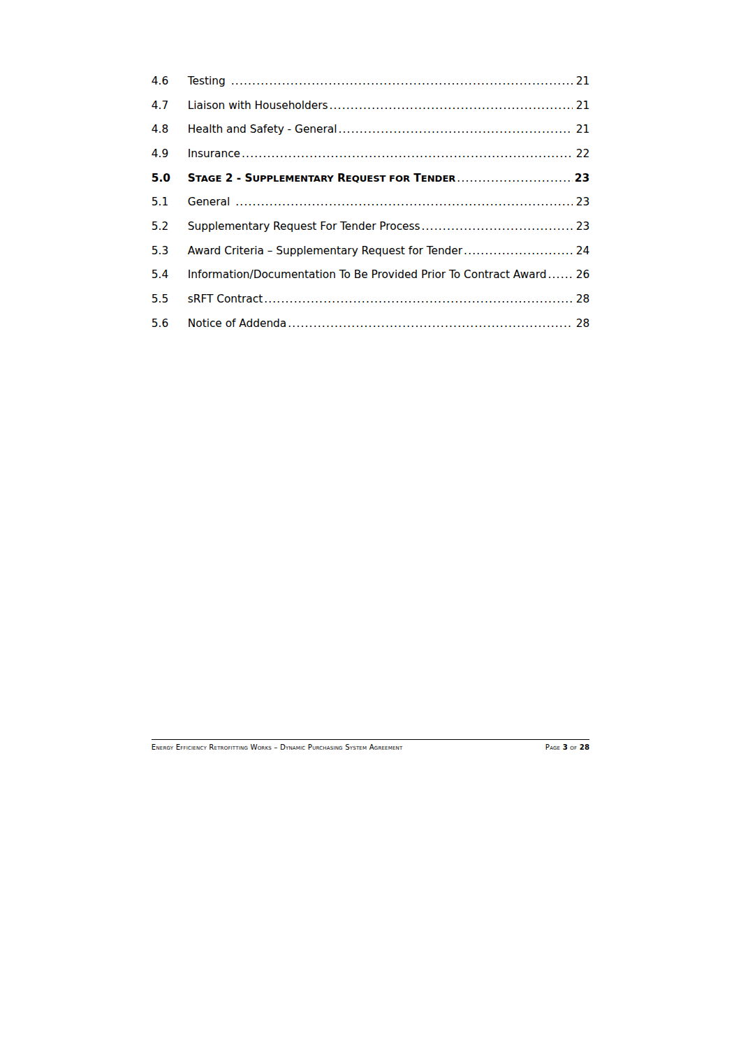4.6 Testing ................................................................................................................. 21
4.7 Liaison with Householders ................................................................................................. 21
4.8 Health and Safety - General .............................................................................................. 21
4.9 Insurance ................................................................................................................. 22
5.0 STAGE 2 - SUPPLEMENTARY REQUEST FOR TENDER ....................................................................... 23
5.1 General .................................................................................................................. 23
5.2 Supplementary Request For Tender Process .......................................................................... 23
5.3 Award Criteria – Supplementary Request for Tender ............................................................. 24
5.4 Information/Documentation To Be Provided Prior To Contract Award ..................................... 26
5.5 sRFT Contract ................................................................................................................. 28
5.6 Notice of Addenda ............................................................................................................. 28
Energy Efficiency Retrofitting Works – Dynamic Purchasing System Agreement
Page 3 of 28